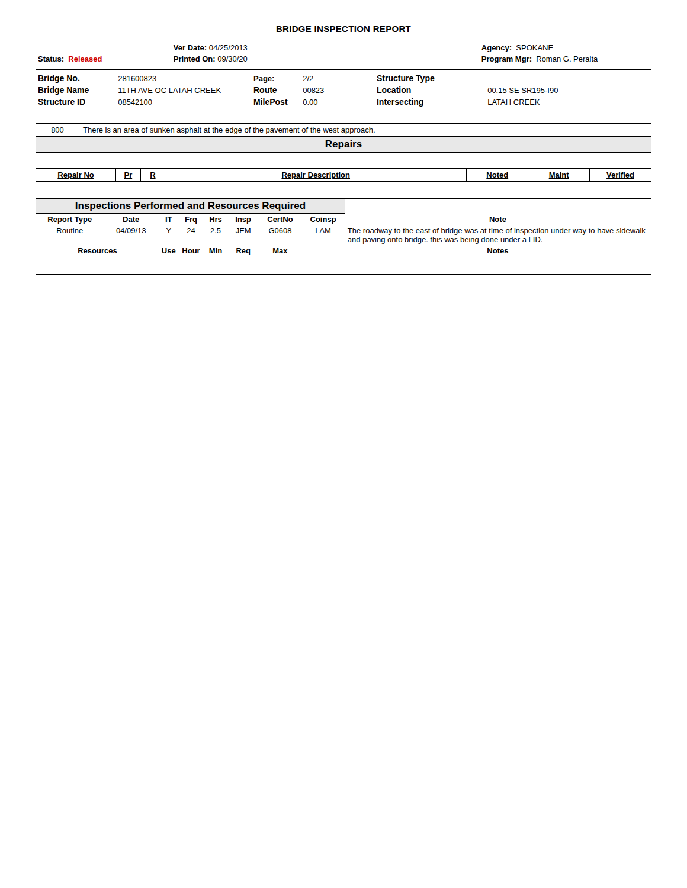BRIDGE INSPECTION REPORT
| | Ver Date: 04/25/2013 | | Agency: SPOKANE |
| Status: Released | Printed On: 09/30/20 | | Program Mgr: Roman G. Peralta |
| Bridge No. | 281600823 | Page: | 2/2 | Structure Type | |
| Bridge Name | 11TH AVE OC LATAH CREEK | Route | 00823 | Location | 00.15 SE SR195-I90 |
| Structure ID | 08542100 | MilePost | 0.00 | Intersecting | LATAH CREEK |
| 800 | There is an area of sunken asphalt at the edge of the pavement of the west approach. |
| Repairs |
| Repair No | Pr | R | Repair Description | Noted | Maint | Verified |
| --- | --- | --- | --- | --- | --- | --- |
| Inspections Performed and Resources Required |
| Report Type | Date | IT | Frq | Hrs | Insp | CertNo | Coinsp | Note |
| Routine | 04/09/13 | Y | 24 | 2.5 | JEM | G0608 | LAM | The roadway to the east of bridge was at time of inspection under way to have sidewalk and paving onto bridge. this was being done under a LID. |
| Resources | Use | Hour | Min | Req | Max | | Notes |